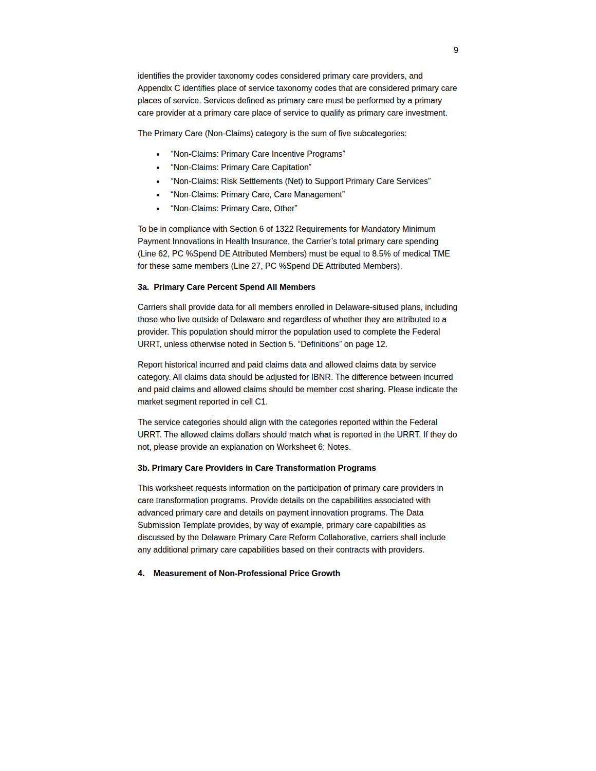9
identifies the provider taxonomy codes considered primary care providers, and Appendix C identifies place of service taxonomy codes that are considered primary care places of service. Services defined as primary care must be performed by a primary care provider at a primary care place of service to qualify as primary care investment.
The Primary Care (Non-Claims) category is the sum of five subcategories:
“Non-Claims: Primary Care Incentive Programs”
“Non-Claims: Primary Care Capitation”
“Non-Claims: Risk Settlements (Net) to Support Primary Care Services”
“Non-Claims: Primary Care, Care Management”
“Non-Claims: Primary Care, Other”
To be in compliance with Section 6 of 1322 Requirements for Mandatory Minimum Payment Innovations in Health Insurance, the Carrier’s total primary care spending (Line 62, PC %Spend DE Attributed Members) must be equal to 8.5% of medical TME for these same members (Line 27, PC %Spend DE Attributed Members).
3a. Primary Care Percent Spend All Members
Carriers shall provide data for all members enrolled in Delaware-sitused plans, including those who live outside of Delaware and regardless of whether they are attributed to a provider. This population should mirror the population used to complete the Federal URRT, unless otherwise noted in Section 5. “Definitions” on page 12.
Report historical incurred and paid claims data and allowed claims data by service category. All claims data should be adjusted for IBNR. The difference between incurred and paid claims and allowed claims should be member cost sharing. Please indicate the market segment reported in cell C1.
The service categories should align with the categories reported within the Federal URRT. The allowed claims dollars should match what is reported in the URRT. If they do not, please provide an explanation on Worksheet 6: Notes.
3b. Primary Care Providers in Care Transformation Programs
This worksheet requests information on the participation of primary care providers in care transformation programs. Provide details on the capabilities associated with advanced primary care and details on payment innovation programs. The Data Submission Template provides, by way of example, primary care capabilities as discussed by the Delaware Primary Care Reform Collaborative, carriers shall include any additional primary care capabilities based on their contracts with providers.
4. Measurement of Non-Professional Price Growth